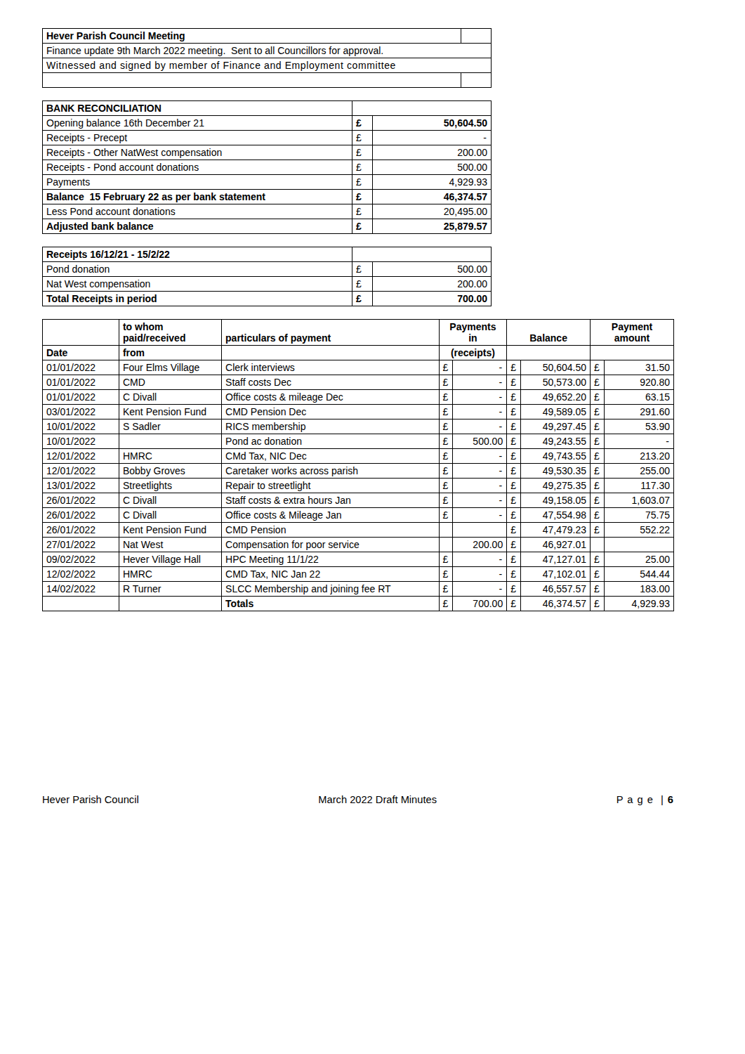| Hever Parish Council Meeting | |
| Finance update 9th March 2022 meeting. Sent to all Councillors for approval. |
| Witnessed and signed by member of Finance and Employment committee |
| BANK RECONCILIATION | |
| Opening balance 16th December 21 | £ | 50,604.50 |
| Receipts - Precept | £ | - |
| Receipts - Other NatWest compensation | £ | 200.00 |
| Receipts - Pond account donations | £ | 500.00 |
| Payments | £ | 4,929.93 |
| Balance 15 February 22 as per bank statement | £ | 46,374.57 |
| Less Pond account donations | £ | 20,495.00 |
| Adjusted bank balance | £ | 25,879.57 |
| Receipts 16/12/21 - 15/2/22 | |
| Pond donation | £ | 500.00 |
| Nat West compensation | £ | 200.00 |
| Total Receipts in period | £ | 700.00 |
| | to whom paid/received | particulars of payment | Payments in | Balance | Payment amount |
| --- | --- | --- | --- | --- | --- |
| Date | from | | (receipts) | | |
| 01/01/2022 | Four Elms Village | Clerk interviews | £ | - | £ | 50,604.50 | £ | 31.50 |
| 01/01/2022 | CMD | Staff costs Dec | £ | - | £ | 50,573.00 | £ | 920.80 |
| 01/01/2022 | C Divall | Office costs & mileage Dec | £ | - | £ | 49,652.20 | £ | 63.15 |
| 03/01/2022 | Kent Pension Fund | CMD Pension Dec | £ | - | £ | 49,589.05 | £ | 291.60 |
| 10/01/2022 | S Sadler | RICS membership | £ | - | £ | 49,297.45 | £ | 53.90 |
| 10/01/2022 | | Pond ac donation | £ | 500.00 | £ | 49,243.55 | £ | - |
| 12/01/2022 | HMRC | CMd Tax, NIC Dec | £ | - | £ | 49,743.55 | £ | 213.20 |
| 12/01/2022 | Bobby Groves | Caretaker works across parish | £ | - | £ | 49,530.35 | £ | 255.00 |
| 13/01/2022 | Streetlights | Repair to streetlight | £ | - | £ | 49,275.35 | £ | 117.30 |
| 26/01/2022 | C Divall | Staff costs & extra hours Jan | £ | - | £ | 49,158.05 | £ | 1,603.07 |
| 26/01/2022 | C Divall | Office costs & Mileage Jan | £ | - | £ | 47,554.98 | £ | 75.75 |
| 26/01/2022 | Kent Pension Fund | CMD Pension | | | £ | 47,479.23 | £ | 552.22 |
| 27/01/2022 | Nat West | Compensation for poor service | | 200.00 | £ | 46,927.01 | | |
| 09/02/2022 | Hever Village Hall | HPC Meeting 11/1/22 | £ | - | £ | 47,127.01 | £ | 25.00 |
| 12/02/2022 | HMRC | CMD Tax, NIC Jan 22 | £ | - | £ | 47,102.01 | £ | 544.44 |
| 14/02/2022 | R Turner | SLCC Membership and joining fee RT | £ | - | £ | 46,557.57 | £ | 183.00 |
| | | Totals | £ | 700.00 | £ | 46,374.57 | £ | 4,929.93 |
Hever Parish Council
March 2022 Draft Minutes
P a g e | 6